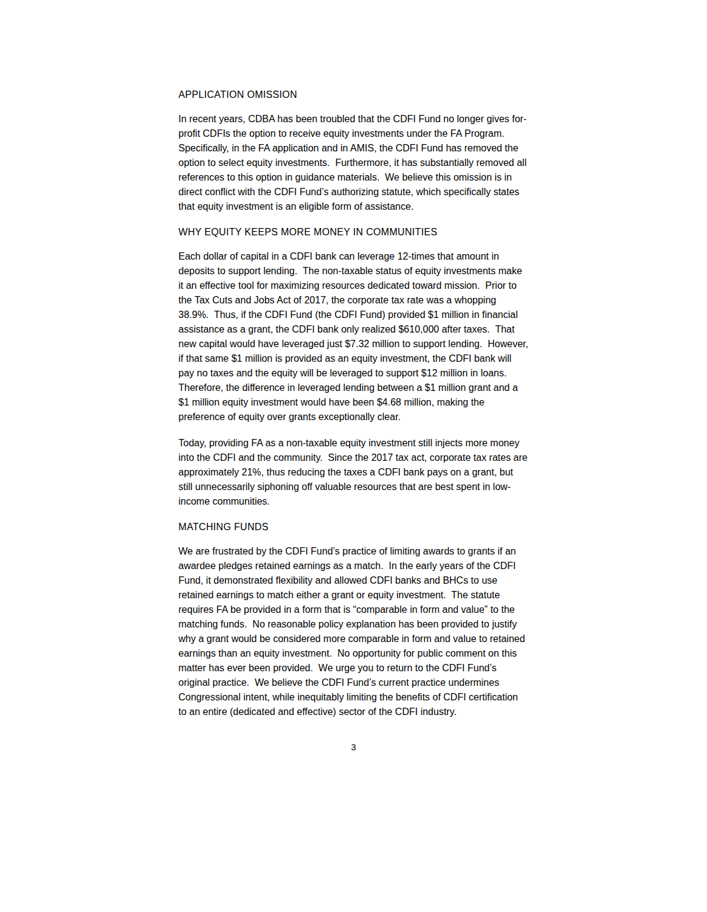APPLICATION OMISSION
In recent years, CDBA has been troubled that the CDFI Fund no longer gives for-profit CDFIs the option to receive equity investments under the FA Program. Specifically, in the FA application and in AMIS, the CDFI Fund has removed the option to select equity investments. Furthermore, it has substantially removed all references to this option in guidance materials. We believe this omission is in direct conflict with the CDFI Fund’s authorizing statute, which specifically states that equity investment is an eligible form of assistance.
WHY EQUITY KEEPS MORE MONEY IN COMMUNITIES
Each dollar of capital in a CDFI bank can leverage 12-times that amount in deposits to support lending. The non-taxable status of equity investments make it an effective tool for maximizing resources dedicated toward mission. Prior to the Tax Cuts and Jobs Act of 2017, the corporate tax rate was a whopping 38.9%. Thus, if the CDFI Fund (the CDFI Fund) provided $1 million in financial assistance as a grant, the CDFI bank only realized $610,000 after taxes. That new capital would have leveraged just $7.32 million to support lending. However, if that same $1 million is provided as an equity investment, the CDFI bank will pay no taxes and the equity will be leveraged to support $12 million in loans. Therefore, the difference in leveraged lending between a $1 million grant and a $1 million equity investment would have been $4.68 million, making the preference of equity over grants exceptionally clear.
Today, providing FA as a non-taxable equity investment still injects more money into the CDFI and the community. Since the 2017 tax act, corporate tax rates are approximately 21%, thus reducing the taxes a CDFI bank pays on a grant, but still unnecessarily siphoning off valuable resources that are best spent in low-income communities.
MATCHING FUNDS
We are frustrated by the CDFI Fund’s practice of limiting awards to grants if an awardee pledges retained earnings as a match. In the early years of the CDFI Fund, it demonstrated flexibility and allowed CDFI banks and BHCs to use retained earnings to match either a grant or equity investment. The statute requires FA be provided in a form that is “comparable in form and value” to the matching funds. No reasonable policy explanation has been provided to justify why a grant would be considered more comparable in form and value to retained earnings than an equity investment. No opportunity for public comment on this matter has ever been provided. We urge you to return to the CDFI Fund’s original practice. We believe the CDFI Fund’s current practice undermines Congressional intent, while inequitably limiting the benefits of CDFI certification to an entire (dedicated and effective) sector of the CDFI industry.
3